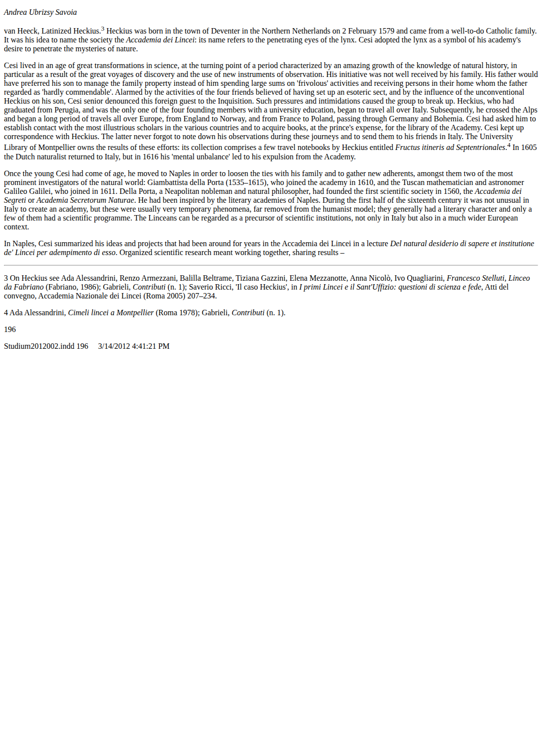Andrea Ubrizsy Savoia
van Heeck, Latinized Heckius.3 Heckius was born in the town of Deventer in the Northern Netherlands on 2 February 1579 and came from a well-to-do Catholic family. It was his idea to name the society the Accademia dei Lincei: its name refers to the penetrating eyes of the lynx. Cesi adopted the lynx as a symbol of his academy's desire to penetrate the mysteries of nature.
Cesi lived in an age of great transformations in science, at the turning point of a period characterized by an amazing growth of the knowledge of natural history, in particular as a result of the great voyages of discovery and the use of new instruments of observation. His initiative was not well received by his family. His father would have preferred his son to manage the family property instead of him spending large sums on 'frivolous' activities and receiving persons in their home whom the father regarded as 'hardly commendable'. Alarmed by the activities of the four friends believed of having set up an esoteric sect, and by the influence of the unconventional Heckius on his son, Cesi senior denounced this foreign guest to the Inquisition. Such pressures and intimidations caused the group to break up. Heckius, who had graduated from Perugia, and was the only one of the four founding members with a university education, began to travel all over Italy. Subsequently, he crossed the Alps and began a long period of travels all over Europe, from England to Norway, and from France to Poland, passing through Germany and Bohemia. Cesi had asked him to establish contact with the most illustrious scholars in the various countries and to acquire books, at the prince's expense, for the library of the Academy. Cesi kept up correspondence with Heckius. The latter never forgot to note down his observations during these journeys and to send them to his friends in Italy. The University Library of Montpellier owns the results of these efforts: its collection comprises a few travel notebooks by Heckius entitled Fructus itineris ad Septentrionales.4 In 1605 the Dutch naturalist returned to Italy, but in 1616 his 'mental unbalance' led to his expulsion from the Academy.
Once the young Cesi had come of age, he moved to Naples in order to loosen the ties with his family and to gather new adherents, amongst them two of the most prominent investigators of the natural world: Giambattista della Porta (1535–1615), who joined the academy in 1610, and the Tuscan mathematician and astronomer Galileo Galilei, who joined in 1611. Della Porta, a Neapolitan nobleman and natural philosopher, had founded the first scientific society in 1560, the Accademia dei Segreti or Academia Secretorum Naturae. He had been inspired by the literary academies of Naples. During the first half of the sixteenth century it was not unusual in Italy to create an academy, but these were usually very temporary phenomena, far removed from the humanist model; they generally had a literary character and only a few of them had a scientific programme. The Linceans can be regarded as a precursor of scientific institutions, not only in Italy but also in a much wider European context.
In Naples, Cesi summarized his ideas and projects that had been around for years in the Accademia dei Lincei in a lecture Del natural desiderio di sapere et institutione de' Lincei per adempimento di esso. Organized scientific research meant working together, sharing results –
3 On Heckius see Ada Alessandrini, Renzo Armezzani, Balilla Beltrame, Tiziana Gazzini, Elena Mezzanotte, Anna Nicolò, Ivo Quagliarini, Francesco Stelluti, Linceo da Fabriano (Fabriano, 1986); Gabrieli, Contributi (n. 1); Saverio Ricci, 'Il caso Heckius', in I primi Lincei e il Sant'Uffizio: questioni di scienza e fede, Atti del convegno, Accademia Nazionale dei Lincei (Roma 2005) 207–234.
4 Ada Alessandrini, Cimeli lincei a Montpellier (Roma 1978); Gabrieli, Contributi (n. 1).
196
Studium2012002.indd 196 3/14/2012 4:41:21 PM